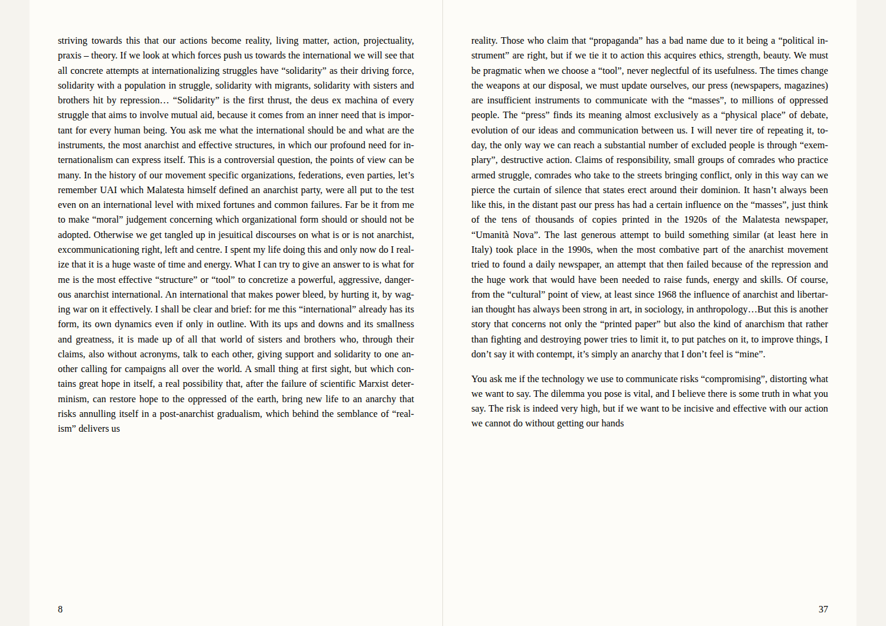striving towards this that our actions become reality, living matter, action, projectuality, praxis – theory. If we look at which forces push us towards the international we will see that all concrete attempts at internationalizing struggles have “solidarity” as their driving force, solidarity with a population in struggle, solidarity with migrants, solidarity with sisters and brothers hit by repression… “Solidarity” is the first thrust, the deus ex machina of every struggle that aims to involve mutual aid, because it comes from an inner need that is important for every human being. You ask me what the international should be and what are the instruments, the most anarchist and effective structures, in which our profound need for internationalism can express itself. This is a controversial question, the points of view can be many. In the history of our movement specific organizations, federations, even parties, let’s remember UAI which Malatesta himself defined an anarchist party, were all put to the test even on an international level with mixed fortunes and common failures. Far be it from me to make “moral” judgement concerning which organizational form should or should not be adopted. Otherwise we get tangled up in jesuitical discourses on what is or is not anarchist, excommunicationing right, left and centre. I spent my life doing this and only now do I realize that it is a huge waste of time and energy. What I can try to give an answer to is what for me is the most effective “structure” or “tool” to concretize a powerful, aggressive, dangerous anarchist international. An international that makes power bleed, by hurting it, by waging war on it effectively. I shall be clear and brief: for me this “international” already has its form, its own dynamics even if only in outline. With its ups and downs and its smallness and greatness, it is made up of all that world of sisters and brothers who, through their claims, also without acronyms, talk to each other, giving support and solidarity to one another calling for campaigns all over the world. A small thing at first sight, but which contains great hope in itself, a real possibility that, after the failure of scientific Marxist determinism, can restore hope to the oppressed of the earth, bring new life to an anarchy that risks annulling itself in a post-anarchist gradualism, which behind the semblance of “realism” delivers us
8
reality. Those who claim that “propaganda” has a bad name due to it being a “political instrument” are right, but if we tie it to action this acquires ethics, strength, beauty. We must be pragmatic when we choose a “tool”, never neglectful of its usefulness. The times change the weapons at our disposal, we must update ourselves, our press (newspapers, magazines) are insufficient instruments to communicate with the “masses”, to millions of oppressed people. The “press” finds its meaning almost exclusively as a “physical place” of debate, evolution of our ideas and communication between us. I will never tire of repeating it, today, the only way we can reach a substantial number of excluded people is through “exemplary”, destructive action. Claims of responsibility, small groups of comrades who practice armed struggle, comrades who take to the streets bringing conflict, only in this way can we pierce the curtain of silence that states erect around their dominion. It hasn’t always been like this, in the distant past our press has had a certain influence on the “masses”, just think of the tens of thousands of copies printed in the 1920s of the Malatesta newspaper, “Umanità Nova”. The last generous attempt to build something similar (at least here in Italy) took place in the 1990s, when the most combative part of the anarchist movement tried to found a daily newspaper, an attempt that then failed because of the repression and the huge work that would have been needed to raise funds, energy and skills. Of course, from the “cultural” point of view, at least since 1968 the influence of anarchist and libertarian thought has always been strong in art, in sociology, in anthropology…But this is another story that concerns not only the “printed paper” but also the kind of anarchism that rather than fighting and destroying power tries to limit it, to put patches on it, to improve things, I don’t say it with contempt, it’s simply an anarchy that I don’t feel is “mine”.
You ask me if the technology we use to communicate risks “compromising”, distorting what we want to say. The dilemma you pose is vital, and I believe there is some truth in what you say. The risk is indeed very high, but if we want to be incisive and effective with our action we cannot do without getting our hands
37